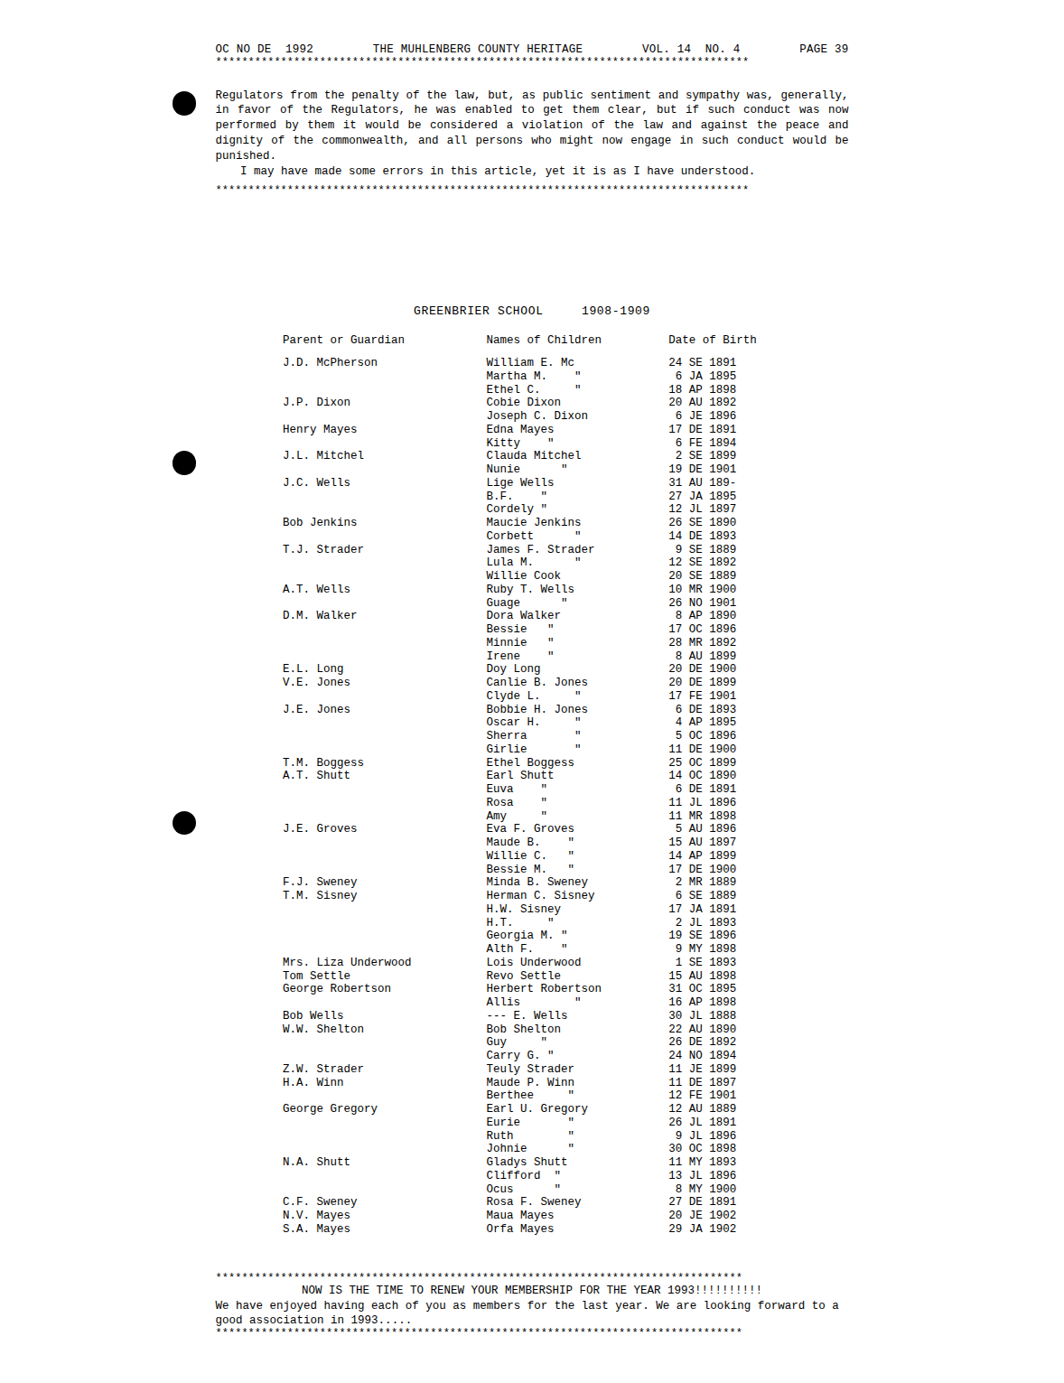OC NO DE 1992 THE MUHLENBERG COUNTY HERITAGE VOL. 14 NO. 4 PAGE 39
**********************************************************************************
Regulators from the penalty of the law, but, as public sentiment and sympathy was, generally, in favor of the Regulators, he was enabled to get them clear, but if such conduct was now performed by them it would be considered a violation of the law and against the peace and dignity of the commonwealth, and all persons who might now engage in such conduct would be punished.
I may have made some errors in this article, yet it is as I have understood.
**********************************************************************************
GREENBRIER SCHOOL 1908-1909
| Parent or Guardian | Names of Children | Date of Birth |
| --- | --- | --- |
| J.D. McPherson | William E. Mc | 24 SE 1891 |
| | Martha M. " | 6 JA 1895 |
| | Ethel C. " | 18 AP 1898 |
| J.P. Dixon | Cobie Dixon | 20 AU 1892 |
| | Joseph C. Dixon | 6 JE 1896 |
| Henry Mayes | Edna Mayes | 17 DE 1891 |
| | Kitty " | 6 FE 1894 |
| J.L. Mitchel | Clauda Mitchel | 2 SE 1899 |
| | Nunie " | 19 DE 1901 |
| J.C. Wells | Lige Wells | 31 AU 189- |
| | B.F. " | 27 JA 1895 |
| | Cordely " | 12 JL 1897 |
| Bob Jenkins | Maucie Jenkins | 26 SE 1890 |
| | Corbett " | 14 DE 1893 |
| T.J. Strader | James F. Strader | 9 SE 1889 |
| | Lula M. " | 12 SE 1892 |
| | Willie Cook | 20 SE 1889 |
| A.T. Wells | Ruby T. Wells | 10 MR 1900 |
| | Guage " | 26 NO 1901 |
| D.M. Walker | Dora Walker | 8 AP 1890 |
| | Bessie " | 17 OC 1896 |
| | Minnie " | 28 MR 1892 |
| | Irene " | 8 AU 1899 |
| E.L. Long | Doy Long | 20 DE 1900 |
| V.E. Jones | Canlie B. Jones | 20 DE 1899 |
| | Clyde L. " | 17 FE 1901 |
| J.E. Jones | Bobbie H. Jones | 6 DE 1893 |
| | Oscar H. " | 4 AP 1895 |
| | Sherra " | 5 OC 1896 |
| | Girlie " | 11 DE 1900 |
| T.M. Boggess | Ethel Boggess | 25 OC 1899 |
| A.T. Shutt | Earl Shutt | 14 OC 1890 |
| | Euva " | 6 DE 1891 |
| | Rosa " | 11 JL 1896 |
| | Amy " | 11 MR 1898 |
| J.E. Groves | Eva F. Groves | 5 AU 1896 |
| | Maude B. " | 15 AU 1897 |
| | Willie C. " | 14 AP 1899 |
| | Bessie M. " | 17 DE 1900 |
| F.J. Sweney | Minda B. Sweney | 2 MR 1889 |
| T.M. Sisney | Herman C. Sisney | 6 SE 1889 |
| | H.W. Sisney | 17 JA 1891 |
| | H.T. " | 2 JL 1893 |
| | Georgia M. " | 19 SE 1896 |
| | Alth F. " | 9 MY 1898 |
| Mrs. Liza Underwood | Lois Underwood | 1 SE 1893 |
| Tom Settle | Revo Settle | 15 AU 1898 |
| George Robertson | Herbert Robertson | 31 OC 1895 |
| | Allis " | 16 AP 1898 |
| Bob Wells | --- E. Wells | 30 JL 1888 |
| W.W. Shelton | Bob Shelton | 22 AU 1890 |
| | Guy " | 26 DE 1892 |
| | Carry G. " | 24 NO 1894 |
| Z.W. Strader | Teuly Strader | 11 JE 1899 |
| H.A. Winn | Maude P. Winn | 11 DE 1897 |
| | Berthee " | 12 FE 1901 |
| George Gregory | Earl U. Gregory | 12 AU 1889 |
| | Eurie " | 26 JL 1891 |
| | Ruth " | 9 JL 1896 |
| | Johnie " | 30 OC 1898 |
| N.A. Shutt | Gladys Shutt | 11 MY 1893 |
| | Clifford " | 13 JL 1896 |
| | Ocus " | 8 MY 1900 |
| C.F. Sweney | Rosa F. Sweney | 27 DE 1891 |
| N.V. Mayes | Maua Mayes | 20 JE 1902 |
| S.A. Mayes | Orfa Mayes | 29 JA 1902 |
*********************************************************************************
NOW IS THE TIME TO RENEW YOUR MEMBERSHIP FOR THE YEAR 1993!!!!!!!!!!
We have enjoyed having each of you as members for the last year. We are looking forward to a good association in 1993.....
*********************************************************************************